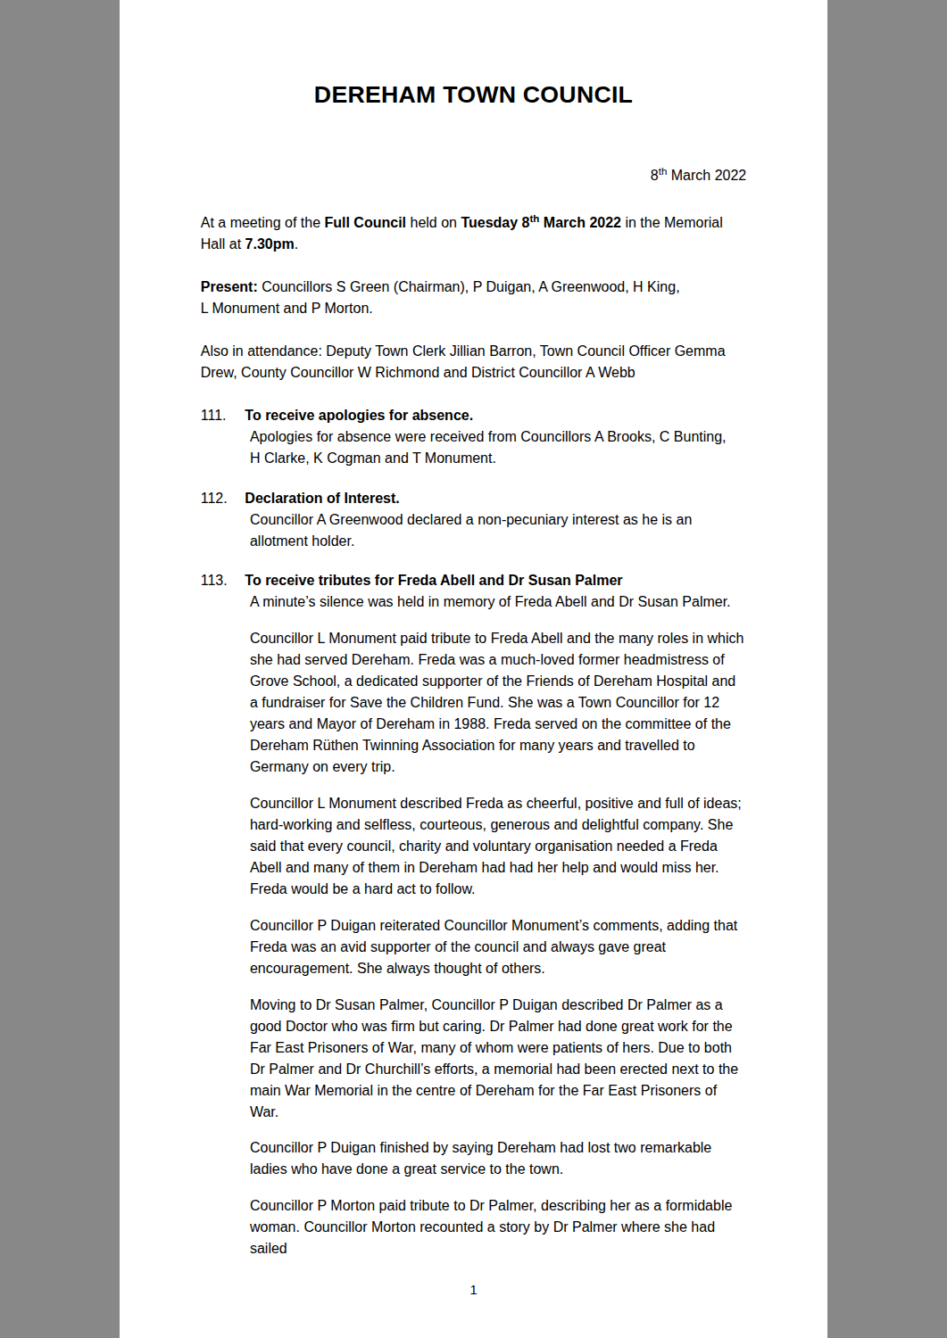DEREHAM TOWN COUNCIL
8th March 2022
At a meeting of the Full Council held on Tuesday 8th March 2022 in the Memorial Hall at 7.30pm.
Present: Councillors S Green (Chairman), P Duigan, A Greenwood, H King,
L Monument and P Morton.
Also in attendance: Deputy Town Clerk Jillian Barron, Town Council Officer Gemma Drew, County Councillor W Richmond and District Councillor A Webb
111.
To receive apologies for absence.
Apologies for absence were received from Councillors A Brooks, C Bunting,
H Clarke, K Cogman and T Monument.
112.
Declaration of Interest.
Councillor A Greenwood declared a non-pecuniary interest as he is an allotment holder.
113.
To receive tributes for Freda Abell and Dr Susan Palmer
A minute’s silence was held in memory of Freda Abell and Dr Susan Palmer.
Councillor L Monument paid tribute to Freda Abell and the many roles in which she had served Dereham. Freda was a much-loved former headmistress of Grove School, a dedicated supporter of the Friends of Dereham Hospital and a fundraiser for Save the Children Fund. She was a Town Councillor for 12 years and Mayor of Dereham in 1988. Freda served on the committee of the Dereham Rüthen Twinning Association for many years and travelled to Germany on every trip.
Councillor L Monument described Freda as cheerful, positive and full of ideas; hard-working and selfless, courteous, generous and delightful company. She said that every council, charity and voluntary organisation needed a Freda Abell and many of them in Dereham had had her help and would miss her. Freda would be a hard act to follow.
Councillor P Duigan reiterated Councillor Monument’s comments, adding that Freda was an avid supporter of the council and always gave great encouragement. She always thought of others.
Moving to Dr Susan Palmer, Councillor P Duigan described Dr Palmer as a good Doctor who was firm but caring. Dr Palmer had done great work for the Far East Prisoners of War, many of whom were patients of hers. Due to both Dr Palmer and Dr Churchill’s efforts, a memorial had been erected next to the main War Memorial in the centre of Dereham for the Far East Prisoners of War.
Councillor P Duigan finished by saying Dereham had lost two remarkable ladies who have done a great service to the town.
Councillor P Morton paid tribute to Dr Palmer, describing her as a formidable woman. Councillor Morton recounted a story by Dr Palmer where she had sailed
1